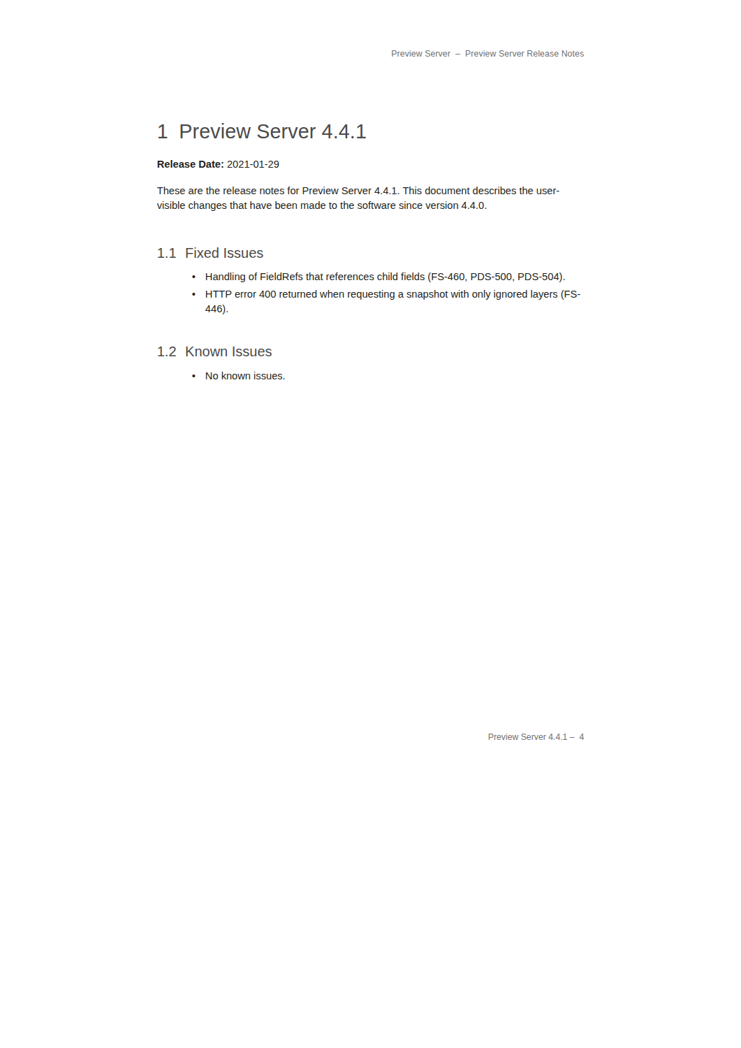Preview Server – Preview Server Release Notes
1 Preview Server 4.4.1
Release Date: 2021-01-29
These are the release notes for Preview Server 4.4.1. This document describes the user-visible changes that have been made to the software since version 4.4.0.
1.1 Fixed Issues
Handling of FieldRefs that references child fields (FS-460, PDS-500, PDS-504).
HTTP error 400 returned when requesting a snapshot with only ignored layers (FS-446).
1.2 Known Issues
No known issues.
Preview Server 4.4.1 – 4